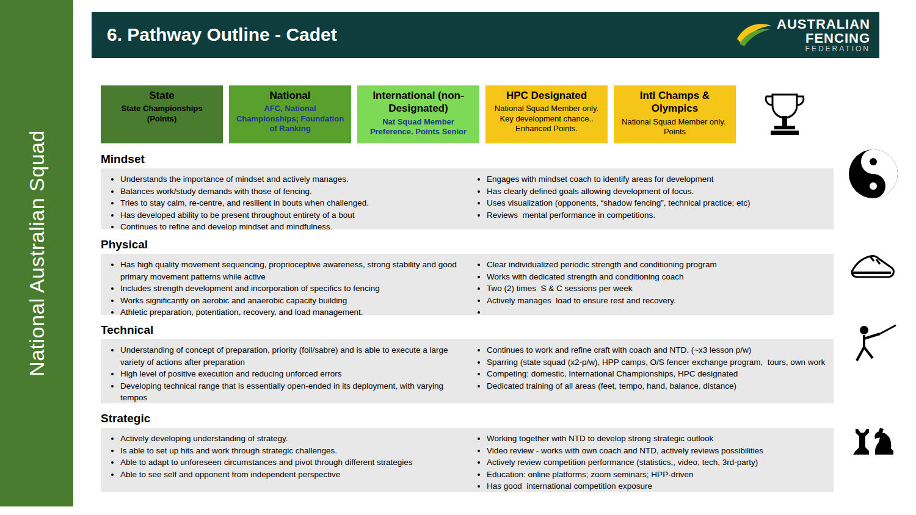National Australian Squad
6. Pathway Outline - Cadet
AUSTRALIAN
FENCING
FEDERATION
State State Championships (Points)
National AFC, National Championships; Foundation of Ranking
International (non-Designated) Nat Squad Member Preference. Points Senior
HPC Designated National Squad Member only. Key development chance.. Enhanced Points.
Intl Champs & Olympics National Squad Member only. Points
Mindset
Understands the importance of mindset and actively manages.
Balances work/study demands with those of fencing.
Tries to stay calm, re-centre, and resilient in bouts when challenged.
Has developed ability to be present throughout entirety of a bout
Continues to refine and develop mindset and mindfulness.
Engages with mindset coach to identify areas for development
Has clearly defined goals allowing development of focus.
Uses visualization (opponents, “shadow fencing”, technical practice; etc)
Reviews mental performance in competitions.
Physical
Has high quality movement sequencing, proprioceptive awareness, strong stability and good primary movement patterns while active
Includes strength development and incorporation of specifics to fencing
Works significantly on aerobic and anaerobic capacity building
Athletic preparation, potentiation, recovery, and load management.
Clear individualized periodic strength and conditioning program
Works with dedicated strength and conditioning coach
Two (2) times S & C sessions per week
Actively manages load to ensure rest and recovery.
Technical
Understanding of concept of preparation, priority (foil/sabre) and is able to execute a large variety of actions after preparation
High level of positive execution and reducing unforced errors
Developing technical range that is essentially open-ended in its deployment, with varying tempos
Continues to work and refine craft with coach and NTD. (~x3 lesson p/w)
Sparring (state squad (x2-p/w), HPP camps, O/S fencer exchange program, tours, own work
Competing: domestic, International Championships, HPC designated
Dedicated training of all areas (feet, tempo, hand, balance, distance)
Strategic
Actively developing understanding of strategy.
Is able to set up hits and work through strategic challenges.
Able to adapt to unforeseen circumstances and pivot through different strategies
Able to see self and opponent from independent perspective
Working together with NTD to develop strong strategic outlook
Video review - works with own coach and NTD, actively reviews possibilities
Actively review competition performance (statistics,, video, tech, 3rd-party)
Education: online platforms; zoom seminars; HPP-driven
Has good international competition exposure